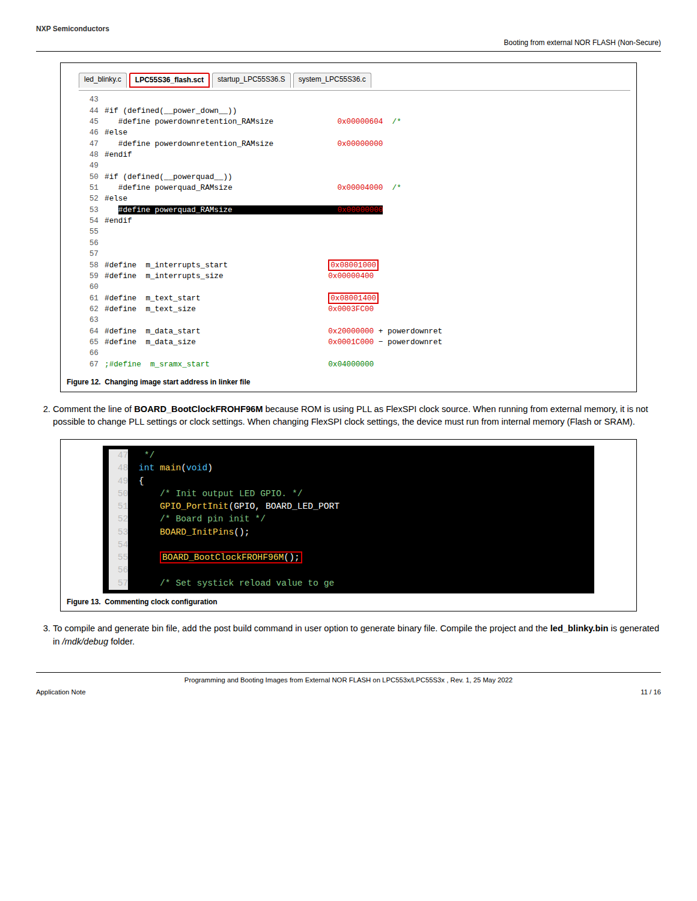NXP Semiconductors
Booting from external NOR FLASH (Non-Secure)
led_blinky.c LPC55S36_flash.sct startup_LPC55S36.S system_LPC55S36.c
43 44#if (defined(__power_down__)) 45 #define powerdownretention_RAMsize 0x00000604 /* 46#else 47 #define powerdownretention_RAMsize 0x00000000 48#endif 49 50#if (defined(__powerquad__)) 51 #define powerquad_RAMsize 0x00004000 /* 52#else 53 #define powerquad_RAMsize 0x00000000 54#endif 55 56 57 58#define m_interrupts_start 0x08001000 59#define m_interrupts_size 0x00000400 60 61#define m_text_start 0x08001400 62#define m_text_size 0x0003FC00 63 64#define m_data_start 0x20000000 + powerdownret 65#define m_data_size 0x0001C000 − powerdownret 66 67;#define m_sramx_start 0x04000000
Figure 12. Changing image start address in linker file
Comment the line of BOARD_BootClockFROHF96M because ROM is using PLL as FlexSPI clock source. When running from external memory, it is not possible to change PLL settings or clock settings. When changing FlexSPI clock settings, the device must run from internal memory (Flash or SRAM).
47 */ 48 int main(void) 49 { 50 /* Init output LED GPIO. */ 51 GPIO_PortInit(GPIO, BOARD_LED_PORT 52 /* Board pin init */ 53 BOARD_InitPins(); 54 55 BOARD_BootClockFROHF96M(); 56 57 /* Set systick reload value to ge
Figure 13. Commenting clock configuration
To compile and generate bin file, add the post build command in user option to generate binary file. Compile the project and the led_blinky.bin is generated in /mdk/debug folder.
Programming and Booting Images from External NOR FLASH on LPC553x/LPC55S3x , Rev. 1, 25 May 2022
Application Note 11 / 16